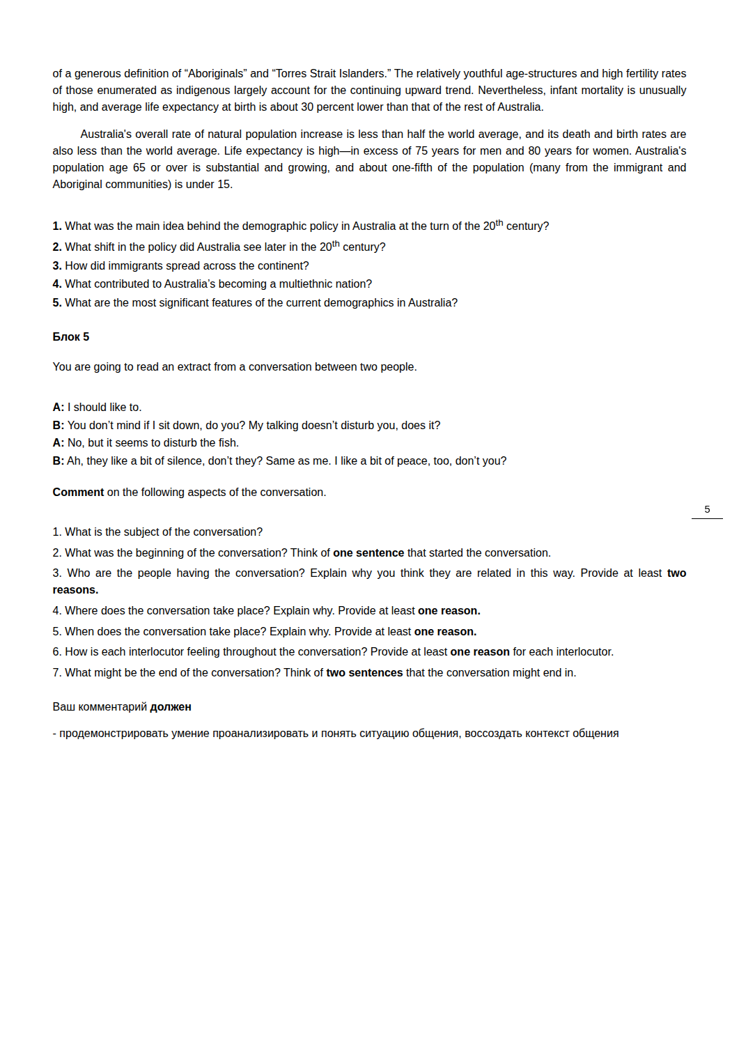5
of a generous definition of “Aboriginals” and “Torres Strait Islanders.” The relatively youthful age-structures and high fertility rates of those enumerated as indigenous largely account for the continuing upward trend. Nevertheless, infant mortality is unusually high, and average life expectancy at birth is about 30 percent lower than that of the rest of Australia.
Australia's overall rate of natural population increase is less than half the world average, and its death and birth rates are also less than the world average. Life expectancy is high—in excess of 75 years for men and 80 years for women. Australia's population age 65 or over is substantial and growing, and about one-fifth of the population (many from the immigrant and Aboriginal communities) is under 15.
1. What was the main idea behind the demographic policy in Australia at the turn of the 20th century?
2. What shift in the policy did Australia see later in the 20th century?
3. How did immigrants spread across the continent?
4. What contributed to Australia’s becoming a multiethnic nation?
5. What are the most significant features of the current demographics in Australia?
Блок 5
You are going to read an extract from a conversation between two people.
A: I should like to.
B: You don’t mind if I sit down, do you? My talking doesn’t disturb you, does it?
A: No, but it seems to disturb the fish.
B: Ah, they like a bit of silence, don’t they? Same as me. I like a bit of peace, too, don’t you?
Comment on the following aspects of the conversation.
1. What is the subject of the conversation?
2. What was the beginning of the conversation? Think of one sentence that started the conversation.
3. Who are the people having the conversation? Explain why you think they are related in this way. Provide at least two reasons.
4. Where does the conversation take place? Explain why. Provide at least one reason.
5. When does the conversation take place? Explain why. Provide at least one reason.
6. How is each interlocutor feeling throughout the conversation? Provide at least one reason for each interlocutor.
7. What might be the end of the conversation? Think of two sentences that the conversation might end in.
Ваш комментарий должен
- продемонстрировать умение проанализировать и понять ситуацию общения, воссоздать контекст общения